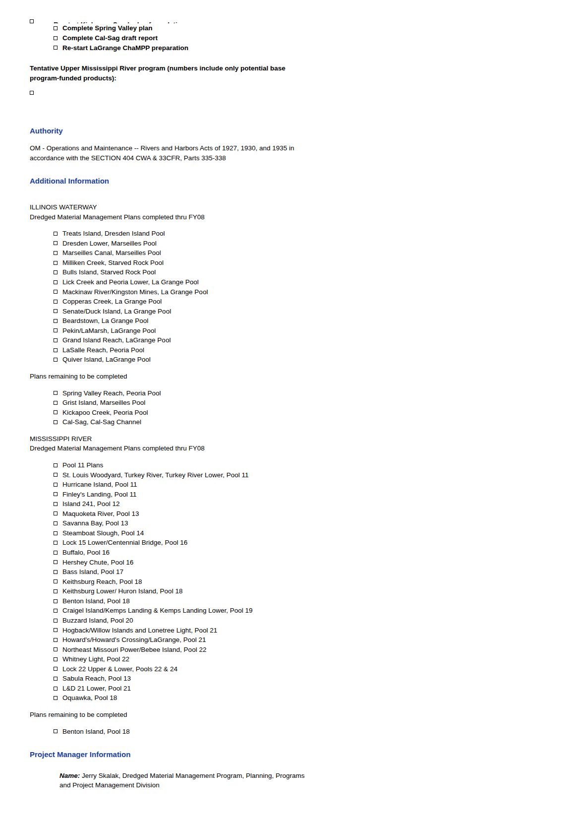Re-start Kickapoo Creek plan formulation
Complete Spring Valley plan
Complete Cal-Sag draft report
Re-start LaGrange ChaMPP preparation
Tentative Upper Mississippi River program (numbers include only potential base
program-funded products):
Authority
OM - Operations and Maintenance -- Rivers and Harbors Acts of 1927, 1930, and 1935 in
accordance with the SECTION 404 CWA & 33CFR, Parts 335-338
Additional Information
ILLINOIS WATERWAY
Dredged Material Management Plans completed thru FY08
Treats Island, Dresden Island Pool
Dresden Lower, Marseilles Pool
Marseilles Canal, Marseilles Pool
Milliken Creek, Starved Rock Pool
Bulls Island, Starved Rock Pool
Lick Creek and Peoria Lower, La Grange Pool
Mackinaw River/Kingston Mines, La Grange Pool
Copperas Creek, La Grange Pool
Senate/Duck Island, La Grange Pool
Beardstown, La Grange Pool
Pekin/LaMarsh, LaGrange Pool
Grand Island Reach, LaGrange Pool
LaSalle Reach, Peoria Pool
Quiver Island, LaGrange Pool
Plans remaining to be completed
Spring Valley Reach, Peoria Pool
Grist Island, Marseilles Pool
Kickapoo Creek, Peoria Pool
Cal-Sag, Cal-Sag Channel
MISSISSIPPI RIVER
Dredged Material Management Plans completed thru FY08
Pool 11 Plans
St. Louis Woodyard, Turkey River, Turkey River Lower, Pool 11
Hurricane Island, Pool 11
Finley's Landing, Pool 11
Island 241, Pool 12
Maquoketa River, Pool 13
Savanna Bay, Pool 13
Steamboat Slough, Pool 14
Lock 15 Lower/Centennial Bridge, Pool 16
Buffalo, Pool 16
Hershey Chute, Pool 16
Bass Island, Pool 17
Keithsburg Reach, Pool 18
Keithsburg Lower/ Huron Island, Pool 18
Benton Island, Pool 18
Craigel Island/Kemps Landing & Kemps Landing Lower, Pool 19
Buzzard Island, Pool 20
Hogback/Willow Islands and Lonetree Light, Pool 21
Howard's/Howard's Crossing/LaGrange, Pool 21
Northeast Missouri Power/Bebee Island, Pool 22
Whitney Light, Pool 22
Lock 22 Upper & Lower, Pools 22 & 24
Sabula Reach, Pool 13
L&D 21 Lower, Pool 21
Oquawka, Pool 18
Plans remaining to be completed
Benton Island, Pool 18
Project Manager Information
Name: Jerry Skalak, Dredged Material Management Program, Planning, Programs
and Project Management Division